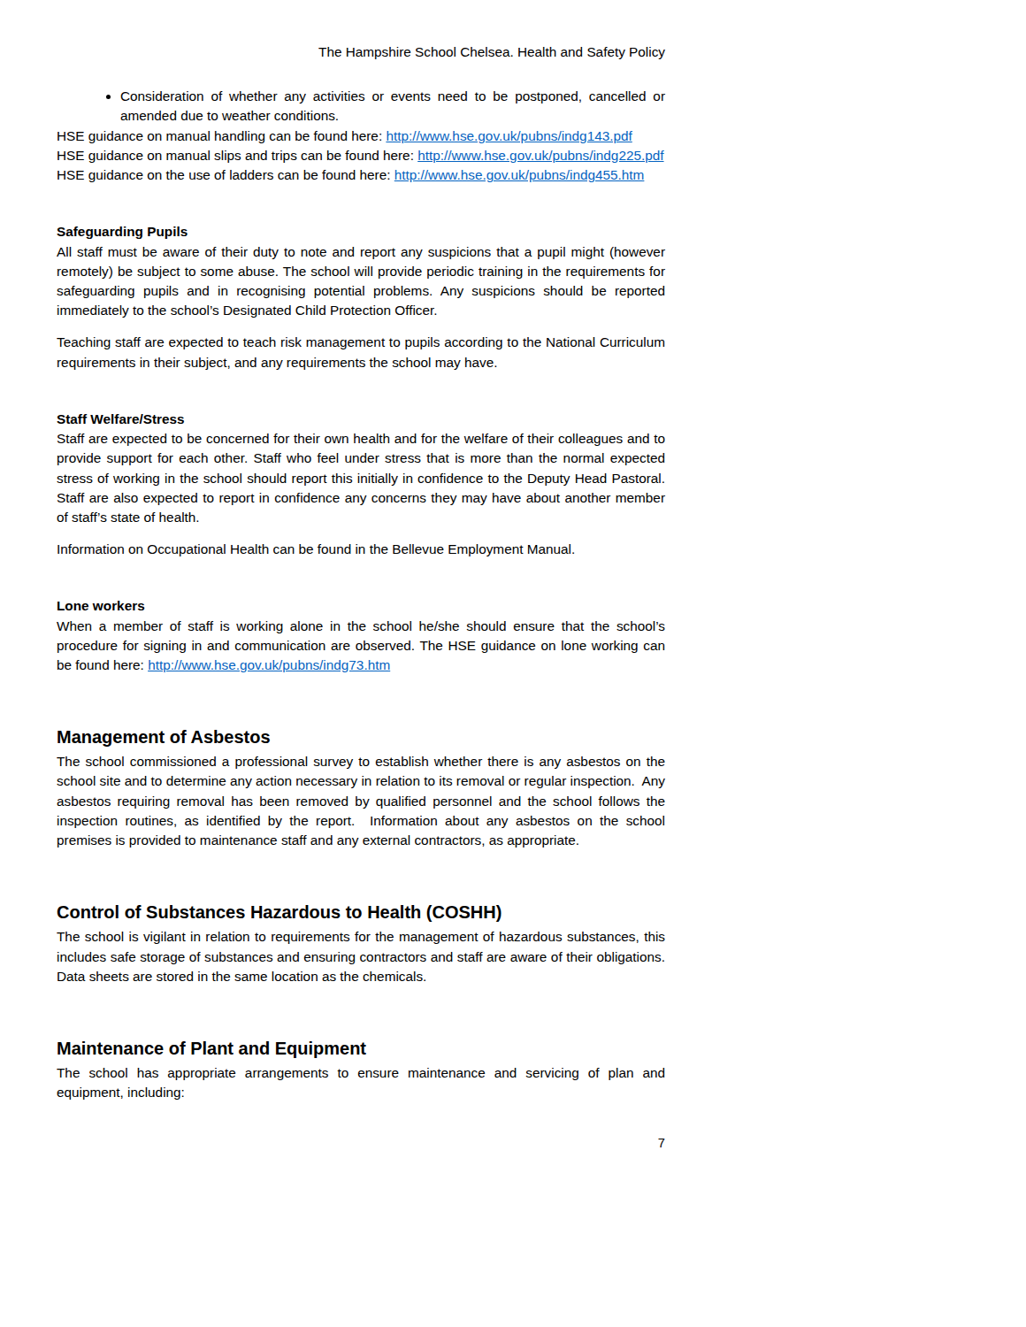The Hampshire School Chelsea. Health and Safety Policy
Consideration of whether any activities or events need to be postponed, cancelled or amended due to weather conditions.
HSE guidance on manual handling can be found here: http://www.hse.gov.uk/pubns/indg143.pdf
HSE guidance on manual slips and trips can be found here: http://www.hse.gov.uk/pubns/indg225.pdf
HSE guidance on the use of ladders can be found here: http://www.hse.gov.uk/pubns/indg455.htm
Safeguarding Pupils
All staff must be aware of their duty to note and report any suspicions that a pupil might (however remotely) be subject to some abuse. The school will provide periodic training in the requirements for safeguarding pupils and in recognising potential problems. Any suspicions should be reported immediately to the school’s Designated Child Protection Officer.
Teaching staff are expected to teach risk management to pupils according to the National Curriculum requirements in their subject, and any requirements the school may have.
Staff Welfare/Stress
Staff are expected to be concerned for their own health and for the welfare of their colleagues and to provide support for each other. Staff who feel under stress that is more than the normal expected stress of working in the school should report this initially in confidence to the Deputy Head Pastoral. Staff are also expected to report in confidence any concerns they may have about another member of staff’s state of health.
Information on Occupational Health can be found in the Bellevue Employment Manual.
Lone workers
When a member of staff is working alone in the school he/she should ensure that the school’s procedure for signing in and communication are observed. The HSE guidance on lone working can be found here: http://www.hse.gov.uk/pubns/indg73.htm
Management of Asbestos
The school commissioned a professional survey to establish whether there is any asbestos on the school site and to determine any action necessary in relation to its removal or regular inspection. Any asbestos requiring removal has been removed by qualified personnel and the school follows the inspection routines, as identified by the report. Information about any asbestos on the school premises is provided to maintenance staff and any external contractors, as appropriate.
Control of Substances Hazardous to Health (COSHH)
The school is vigilant in relation to requirements for the management of hazardous substances, this includes safe storage of substances and ensuring contractors and staff are aware of their obligations. Data sheets are stored in the same location as the chemicals.
Maintenance of Plant and Equipment
The school has appropriate arrangements to ensure maintenance and servicing of plan and equipment, including:
7